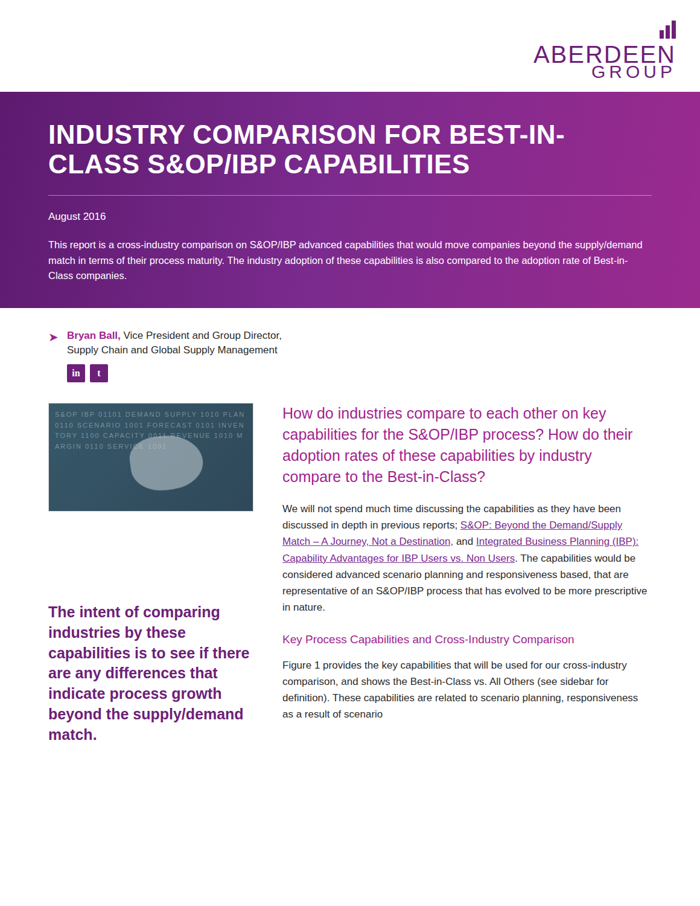ABERDEEN
GROUP
INDUSTRY COMPARISON FOR BEST-IN-CLASS S&OP/IBP CAPABILITIES
August 2016
This report is a cross-industry comparison on S&OP/IBP advanced capabilities that would move companies beyond the supply/demand match in terms of their process maturity. The industry adoption of these capabilities is also compared to the adoption rate of Best-in-Class companies.
➤
Bryan Ball, Vice President and Group Director,
Supply Chain and Global Supply Management
in t
S&OP IBP 01101 DEMAND SUPPLY 1010 PLAN 0110 SCENARIO 1001 FORECAST 0101 INVENTORY 1100 CAPACITY 0011 REVENUE 1010 MARGIN 0110 SERVICE 1001
The intent of comparing industries by these capabilities is to see if there are any differences that indicate process growth beyond the supply/demand match.
How do industries compare to each other on key capabilities for the S&OP/IBP process? How do their adoption rates of these capabilities by industry compare to the Best-in-Class?
We will not spend much time discussing the capabilities as they have been discussed in depth in previous reports; S&OP: Beyond the Demand/Supply Match – A Journey, Not a Destination, and Integrated Business Planning (IBP): Capability Advantages for IBP Users vs. Non Users. The capabilities would be considered advanced scenario planning and responsiveness based, that are representative of an S&OP/IBP process that has evolved to be more prescriptive in nature.
Key Process Capabilities and Cross-Industry Comparison
Figure 1 provides the key capabilities that will be used for our cross-industry comparison, and shows the Best-in-Class vs. All Others (see sidebar for definition). These capabilities are related to scenario planning, responsiveness as a result of scenario